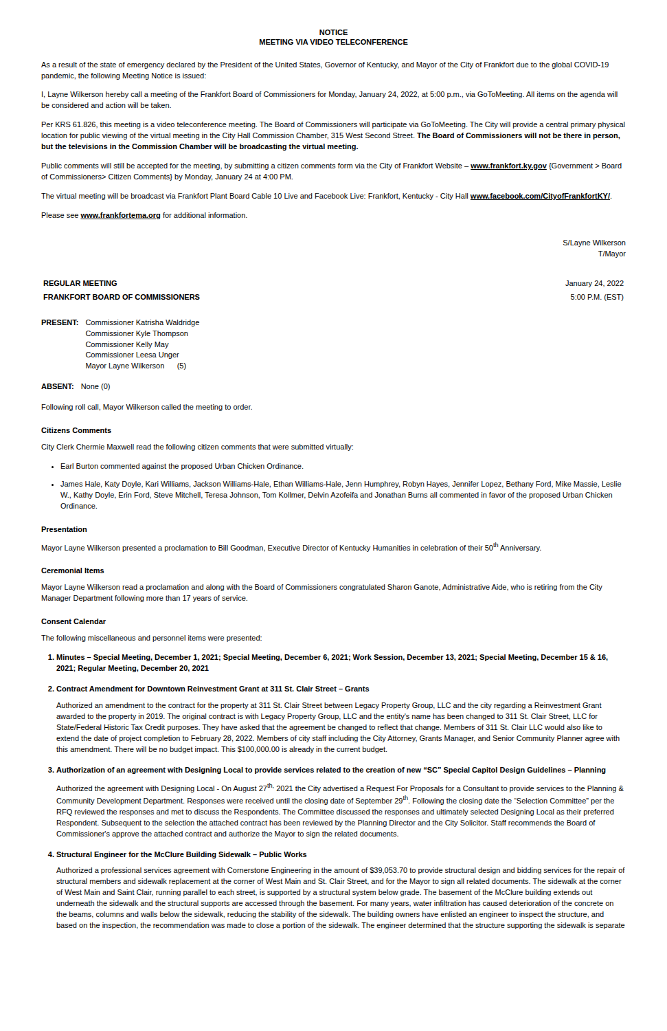NOTICE
MEETING VIA VIDEO TELECONFERENCE
As a result of the state of emergency declared by the President of the United States, Governor of Kentucky, and Mayor of the City of Frankfort due to the global COVID-19 pandemic, the following Meeting Notice is issued:
I, Layne Wilkerson hereby call a meeting of the Frankfort Board of Commissioners for Monday, January 24, 2022, at 5:00 p.m., via GoToMeeting. All items on the agenda will be considered and action will be taken.
Per KRS 61.826, this meeting is a video teleconference meeting. The Board of Commissioners will participate via GoToMeeting. The City will provide a central primary physical location for public viewing of the virtual meeting in the City Hall Commission Chamber, 315 West Second Street. The Board of Commissioners will not be there in person, but the televisions in the Commission Chamber will be broadcasting the virtual meeting.
Public comments will still be accepted for the meeting, by submitting a citizen comments form via the City of Frankfort Website – www.frankfort.ky.gov {Government > Board of Commissioners> Citizen Comments} by Monday, January 24 at 4:00 PM.
The virtual meeting will be broadcast via Frankfort Plant Board Cable 10 Live and Facebook Live: Frankfort, Kentucky - City Hall www.facebook.com/CityofFrankfortKY/.
Please see www.frankfortema.org for additional information.
S/Layne Wilkerson
T/Mayor
| REGULAR MEETING | January 24, 2022 |
| FRANKFORT BOARD OF COMMISSIONERS | 5:00 P.M. (EST) |
| PRESENT: | Commissioner Katrisha Waldridge Commissioner Kyle Thompson Commissioner Kelly May Commissioner Leesa Unger Mayor Layne Wilkerson (5) |
| ABSENT: | None (0) |
Following roll call, Mayor Wilkerson called the meeting to order.
Citizens Comments
City Clerk Chermie Maxwell read the following citizen comments that were submitted virtually:
Earl Burton commented against the proposed Urban Chicken Ordinance.
James Hale, Katy Doyle, Kari Williams, Jackson Williams-Hale, Ethan Williams-Hale, Jenn Humphrey, Robyn Hayes, Jennifer Lopez, Bethany Ford, Mike Massie, Leslie W., Kathy Doyle, Erin Ford, Steve Mitchell, Teresa Johnson, Tom Kollmer, Delvin Azofeifa and Jonathan Burns all commented in favor of the proposed Urban Chicken Ordinance.
Presentation
Mayor Layne Wilkerson presented a proclamation to Bill Goodman, Executive Director of Kentucky Humanities in celebration of their 50th Anniversary.
Ceremonial Items
Mayor Layne Wilkerson read a proclamation and along with the Board of Commissioners congratulated Sharon Ganote, Administrative Aide, who is retiring from the City Manager Department following more than 17 years of service.
Consent Calendar
The following miscellaneous and personnel items were presented:
Minutes – Special Meeting, December 1, 2021; Special Meeting, December 6, 2021; Work Session, December 13, 2021; Special Meeting, December 15 & 16, 2021; Regular Meeting, December 20, 2021
Contract Amendment for Downtown Reinvestment Grant at 311 St. Clair Street – Grants
Authorized an amendment to the contract for the property at 311 St. Clair Street between Legacy Property Group, LLC and the city regarding a Reinvestment Grant awarded to the property in 2019. The original contract is with Legacy Property Group, LLC and the entity's name has been changed to 311 St. Clair Street, LLC for State/Federal Historic Tax Credit purposes. They have asked that the agreement be changed to reflect that change. Members of 311 St. Clair LLC would also like to extend the date of project completion to February 28, 2022. Members of city staff including the City Attorney, Grants Manager, and Senior Community Planner agree with this amendment. There will be no budget impact. This $100,000.00 is already in the current budget.
Authorization of an agreement with Designing Local to provide services related to the creation of new “SC” Special Capitol Design Guidelines – Planning
Authorized the agreement with Designing Local - On August 27th, 2021 the City advertised a Request For Proposals for a Consultant to provide services to the Planning & Community Development Department. Responses were received until the closing date of September 29th. Following the closing date the “Selection Committee” per the RFQ reviewed the responses and met to discuss the Respondents. The Committee discussed the responses and ultimately selected Designing Local as their preferred Respondent. Subsequent to the selection the attached contract has been reviewed by the Planning Director and the City Solicitor. Staff recommends the Board of Commissioner's approve the attached contract and authorize the Mayor to sign the related documents.
Structural Engineer for the McClure Building Sidewalk – Public Works
Authorized a professional services agreement with Cornerstone Engineering in the amount of $39,053.70 to provide structural design and bidding services for the repair of structural members and sidewalk replacement at the corner of West Main and St. Clair Street, and for the Mayor to sign all related documents. The sidewalk at the corner of West Main and Saint Clair, running parallel to each street, is supported by a structural system below grade. The basement of the McClure building extends out underneath the sidewalk and the structural supports are accessed through the basement. For many years, water infiltration has caused deterioration of the concrete on the beams, columns and walls below the sidewalk, reducing the stability of the sidewalk. The building owners have enlisted an engineer to inspect the structure, and based on the inspection, the recommendation was made to close a portion of the sidewalk. The engineer determined that the structure supporting the sidewalk is separate